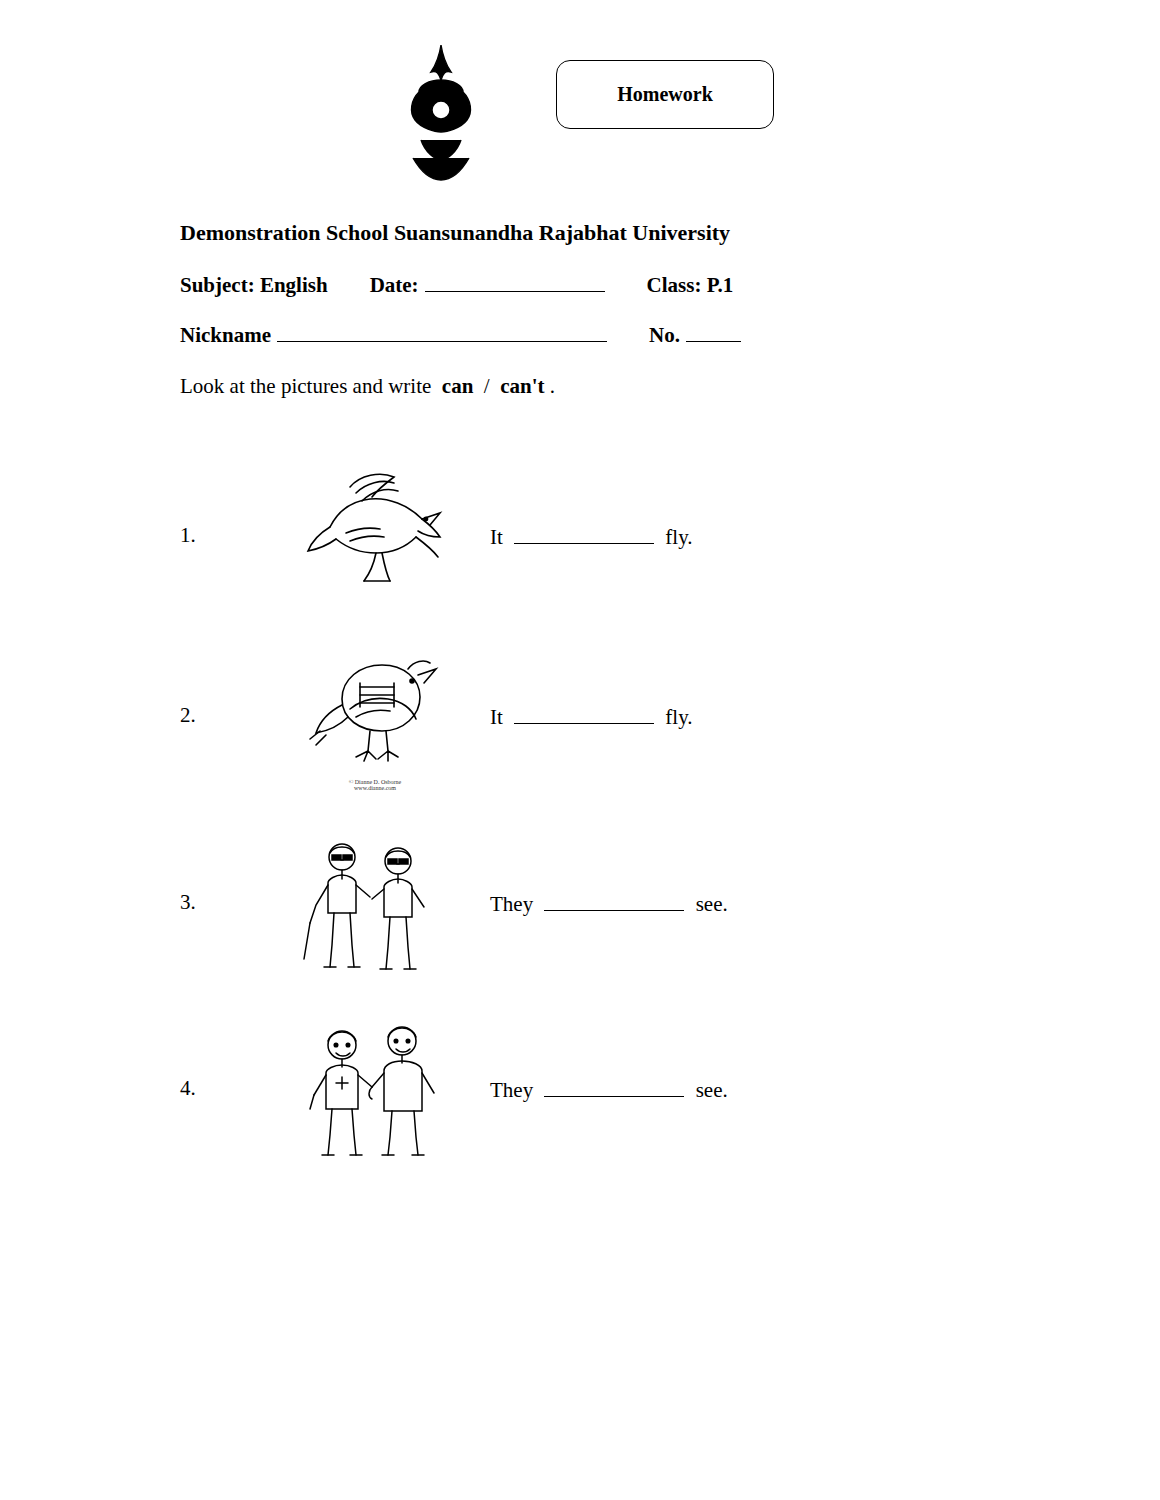Homework
Demonstration School Suansunandha Rajabhat University
Subject: English Date: Class: P.1
Nickname No.
Look at the pictures and write can / can't .
| 1. | | It fly. |
| 2. | © Dianne D. Osborne www.dianne.com | It fly. |
| 3. | | They see. |
| 4. | | They see. |